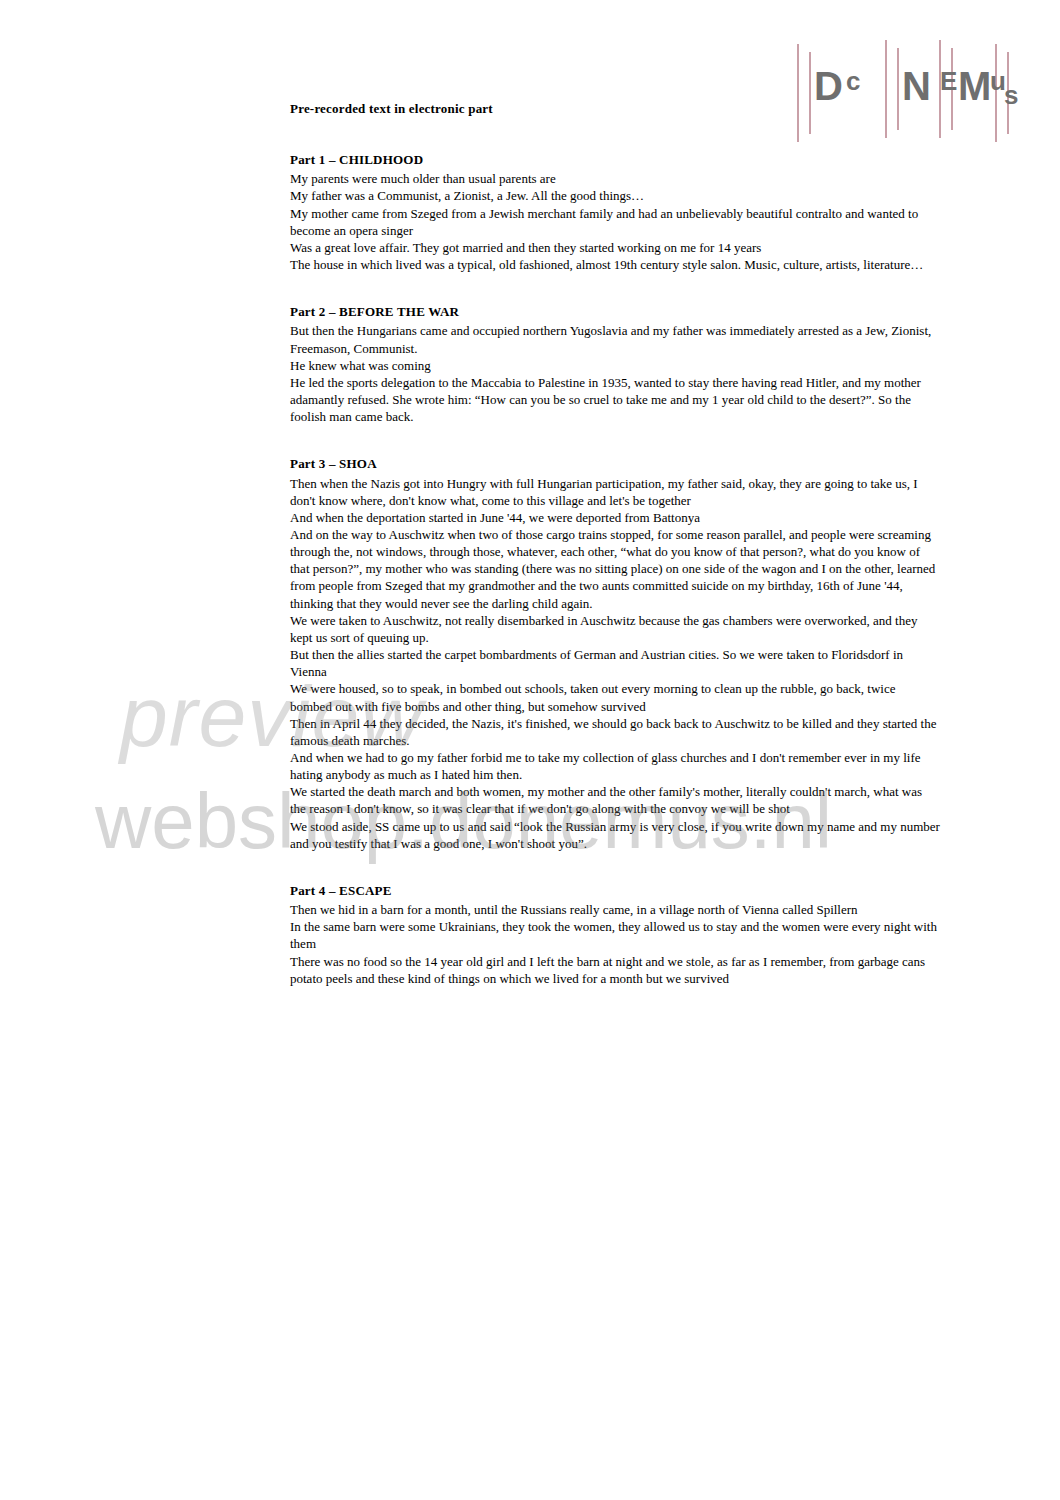D c N E M u s
preview
webshop.donemus.nl
Pre-recorded text in electronic part
Part 1 – CHILDHOOD
My parents were much older than usual parents are
My father was a Communist, a Zionist, a Jew. All the good things…
My mother came from Szeged from a Jewish merchant family and had an unbelievably beautiful contralto and wanted to become an opera singer
Was a great love affair. They got married and then they started working on me for 14 years
The house in which lived was a typical, old fashioned, almost 19th century style salon. Music, culture, artists, literature…
Part 2 – BEFORE THE WAR
But then the Hungarians came and occupied northern Yugoslavia and my father was immediately arrested as a Jew, Zionist, Freemason, Communist.
He knew what was coming
He led the sports delegation to the Maccabia to Palestine in 1935, wanted to stay there having read Hitler, and my mother adamantly refused. She wrote him: “How can you be so cruel to take me and my 1 year old child to the desert?”. So the foolish man came back.
Part 3 – SHOA
Then when the Nazis got into Hungry with full Hungarian participation, my father said, okay, they are going to take us, I don't know where, don't know what, come to this village and let's be together
And when the deportation started in June '44, we were deported from Battonya
And on the way to Auschwitz when two of those cargo trains stopped, for some reason parallel, and people were screaming through the, not windows, through those, whatever, each other, “what do you know of that person?, what do you know of that person?”, my mother who was standing (there was no sitting place) on one side of the wagon and I on the other, learned from people from Szeged that my grandmother and the two aunts committed suicide on my birthday, 16th of June '44, thinking that they would never see the darling child again.
We were taken to Auschwitz, not really disembarked in Auschwitz because the gas chambers were overworked, and they kept us sort of queuing up.
But then the allies started the carpet bombardments of German and Austrian cities. So we were taken to Floridsdorf in Vienna
We were housed, so to speak, in bombed out schools, taken out every morning to clean up the rubble, go back, twice bombed out with five bombs and other thing, but somehow survived
Then in April 44 they decided, the Nazis, it's finished, we should go back back to Auschwitz to be killed and they started the famous death marches.
And when we had to go my father forbid me to take my collection of glass churches and I don't remember ever in my life hating anybody as much as I hated him then.
We started the death march and both women, my mother and the other family's mother, literally couldn't march, what was the reason I don't know, so it was clear that if we don't go along with the convoy we will be shot
We stood aside, SS came up to us and said “look the Russian army is very close, if you write down my name and my number and you testify that I was a good one, I won't shoot you”.
Part 4 – ESCAPE
Then we hid in a barn for a month, until the Russians really came, in a village north of Vienna called Spillern
In the same barn were some Ukrainians, they took the women, they allowed us to stay and the women were every night with them
There was no food so the 14 year old girl and I left the barn at night and we stole, as far as I remember, from garbage cans potato peels and these kind of things on which we lived for a month but we survived